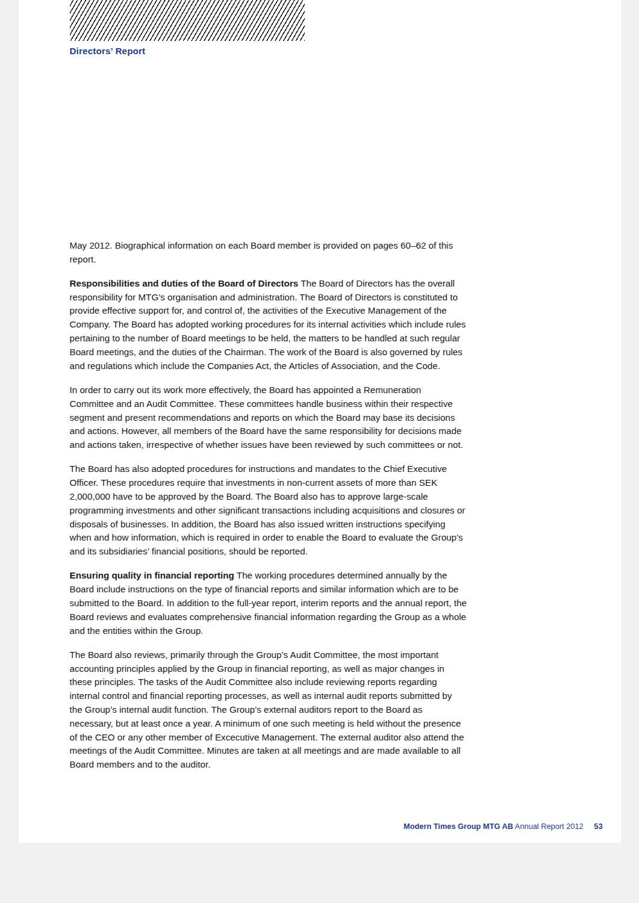Directors’ Report
May 2012. Biographical information on each Board member is provided on pages 60–62 of this report.
Responsibilities and duties of the Board of Directors The Board of Directors has the overall responsibility for MTG’s organisation and administration. The Board of Directors is constituted to provide effective support for, and control of, the activities of the Executive Management of the Company. The Board has adopted working procedures for its internal activities which include rules pertaining to the number of Board meetings to be held, the matters to be handled at such regular Board meetings, and the duties of the Chairman. The work of the Board is also governed by rules and regulations which include the Companies Act, the Articles of Association, and the Code.
In order to carry out its work more effectively, the Board has appointed a Remuneration Committee and an Audit Committee. These committees handle business within their respective segment and present recommendations and reports on which the Board may base its decisions and actions. However, all members of the Board have the same responsibility for decisions made and actions taken, irrespective of whether issues have been reviewed by such committees or not.
The Board has also adopted procedures for instructions and mandates to the Chief Executive Officer. These procedures require that investments in non-current assets of more than SEK 2,000,000 have to be approved by the Board. The Board also has to approve large-scale programming investments and other significant transactions including acquisitions and closures or disposals of businesses. In addition, the Board has also issued written instructions specifying when and how information, which is required in order to enable the Board to evaluate the Group’s and its subsidiaries’ financial positions, should be reported.
Ensuring quality in financial reporting The working procedures determined annually by the Board include instructions on the type of financial reports and similar information which are to be submitted to the Board. In addition to the full-year report, interim reports and the annual report, the Board reviews and evaluates comprehensive financial information regarding the Group as a whole and the entities within the Group.
The Board also reviews, primarily through the Group’s Audit Committee, the most important accounting principles applied by the Group in financial reporting, as well as major changes in these principles. The tasks of the Audit Committee also include reviewing reports regarding internal control and financial reporting processes, as well as internal audit reports submitted by the Group’s internal audit function. The Group’s external auditors report to the Board as necessary, but at least once a year. A minimum of one such meeting is held without the presence of the CEO or any other member of Excecutive Management. The external auditor also attend the meetings of the Audit Committee. Minutes are taken at all meetings and are made available to all Board members and to the auditor.
Modern Times Group MTG AB Annual Report 2012 53